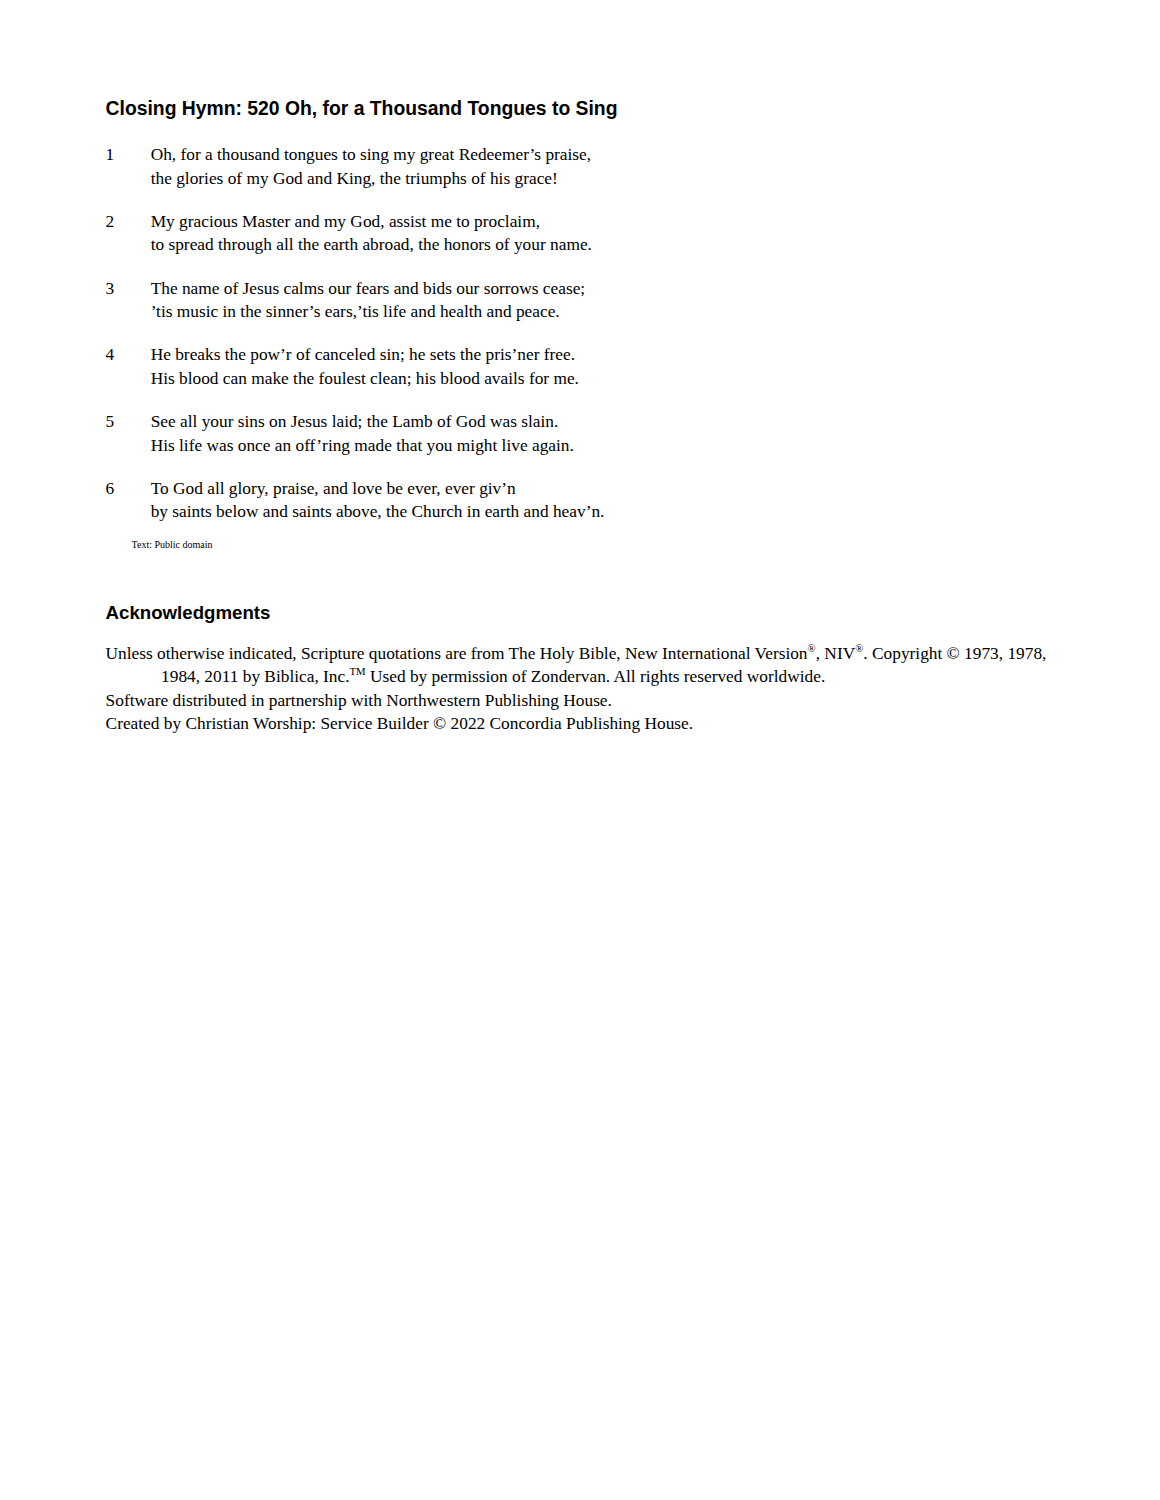Closing Hymn: 520 Oh, for a Thousand Tongues to Sing
| 1 | Oh, for a thousand tongues to sing my great Redeemer’s praise, the glories of my God and King, the triumphs of his grace! |
| 2 | My gracious Master and my God, assist me to proclaim, to spread through all the earth abroad, the honors of your name. |
| 3 | The name of Jesus calms our fears and bids our sorrows cease; ’tis music in the sinner’s ears,’tis life and health and peace. |
| 4 | He breaks the pow’r of canceled sin; he sets the pris’ner free. His blood can make the foulest clean; his blood avails for me. |
| 5 | See all your sins on Jesus laid; the Lamb of God was slain. His life was once an off’ring made that you might live again. |
| 6 | To God all glory, praise, and love be ever, ever giv’n by saints below and saints above, the Church in earth and heav’n. |
Text: Public domain
Acknowledgments
Unless otherwise indicated, Scripture quotations are from The Holy Bible, New International Version®, NIV®. Copyright © 1973, 1978, 1984, 2011 by Biblica, Inc.TM Used by permission of Zondervan. All rights reserved worldwide.
Software distributed in partnership with Northwestern Publishing House.
Created by Christian Worship: Service Builder © 2022 Concordia Publishing House.